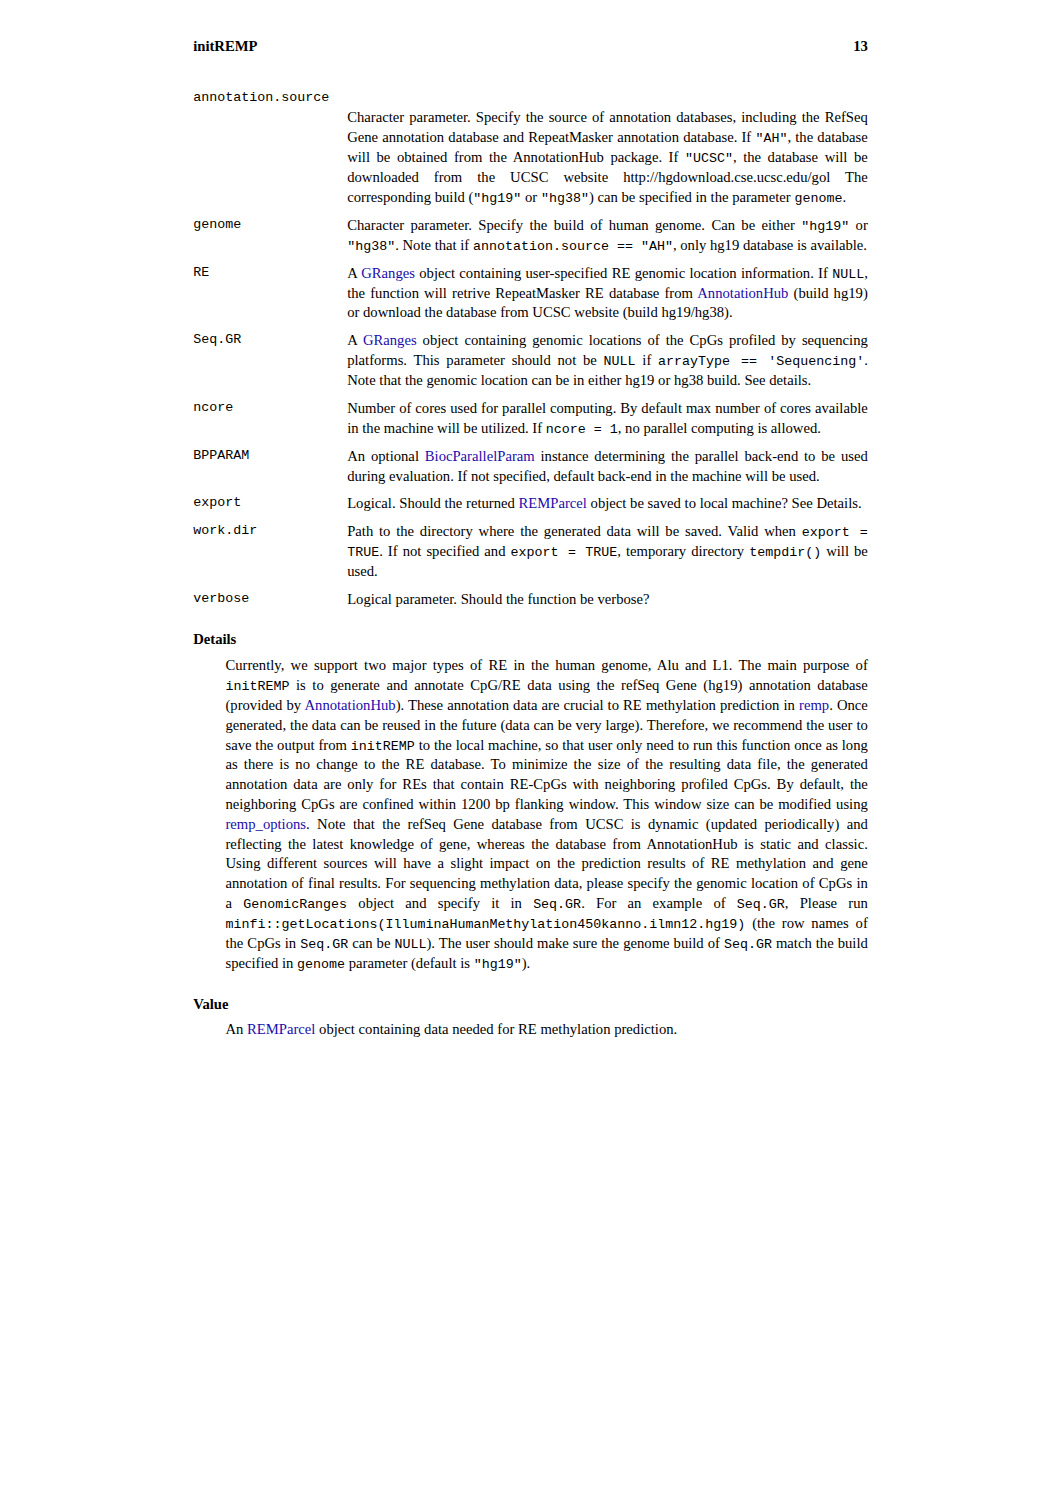initREMP 13
annotation.source
Character parameter. Specify the source of annotation databases, including the RefSeq Gene annotation database and RepeatMasker annotation database. If "AH", the database will be obtained from the AnnotationHub package. If "UCSC", the database will be downloaded from the UCSC website http://hgdownload.cse.ucsc.edu/gol The corresponding build ("hg19" or "hg38") can be specified in the parameter genome.
genome
Character parameter. Specify the build of human genome. Can be either "hg19" or "hg38". Note that if annotation.source == "AH", only hg19 database is available.
RE
A GRanges object containing user-specified RE genomic location information. If NULL, the function will retrive RepeatMasker RE database from AnnotationHub (build hg19) or download the database from UCSC website (build hg19/hg38).
Seq.GR
A GRanges object containing genomic locations of the CpGs profiled by sequencing platforms. This parameter should not be NULL if arrayType == 'Sequencing'. Note that the genomic location can be in either hg19 or hg38 build. See details.
ncore
Number of cores used for parallel computing. By default max number of cores available in the machine will be utilized. If ncore = 1, no parallel computing is allowed.
BPPARAM
An optional BiocParallelParam instance determining the parallel back-end to be used during evaluation. If not specified, default back-end in the machine will be used.
export
Logical. Should the returned REMParcel object be saved to local machine? See Details.
work.dir
Path to the directory where the generated data will be saved. Valid when export = TRUE. If not specified and export = TRUE, temporary directory tempdir() will be used.
verbose
Logical parameter. Should the function be verbose?
Details
Currently, we support two major types of RE in the human genome, Alu and L1. The main purpose of initREMP is to generate and annotate CpG/RE data using the refSeq Gene (hg19) annotation database (provided by AnnotationHub). These annotation data are crucial to RE methylation prediction in remp. Once generated, the data can be reused in the future (data can be very large). Therefore, we recommend the user to save the output from initREMP to the local machine, so that user only need to run this function once as long as there is no change to the RE database. To minimize the size of the resulting data file, the generated annotation data are only for REs that contain RE-CpGs with neighboring profiled CpGs. By default, the neighboring CpGs are confined within 1200 bp flanking window. This window size can be modified using remp_options. Note that the refSeq Gene database from UCSC is dynamic (updated periodically) and reflecting the latest knowledge of gene, whereas the database from AnnotationHub is static and classic. Using different sources will have a slight impact on the prediction results of RE methylation and gene annotation of final results. For sequencing methylation data, please specify the genomic location of CpGs in a GenomicRanges object and specify it in Seq.GR. For an example of Seq.GR, Please run minfi::getLocations(IlluminaHumanMethylation450kanno.ilmn12.hg19) (the row names of the CpGs in Seq.GR can be NULL). The user should make sure the genome build of Seq.GR match the build specified in genome parameter (default is "hg19").
Value
An REMParcel object containing data needed for RE methylation prediction.